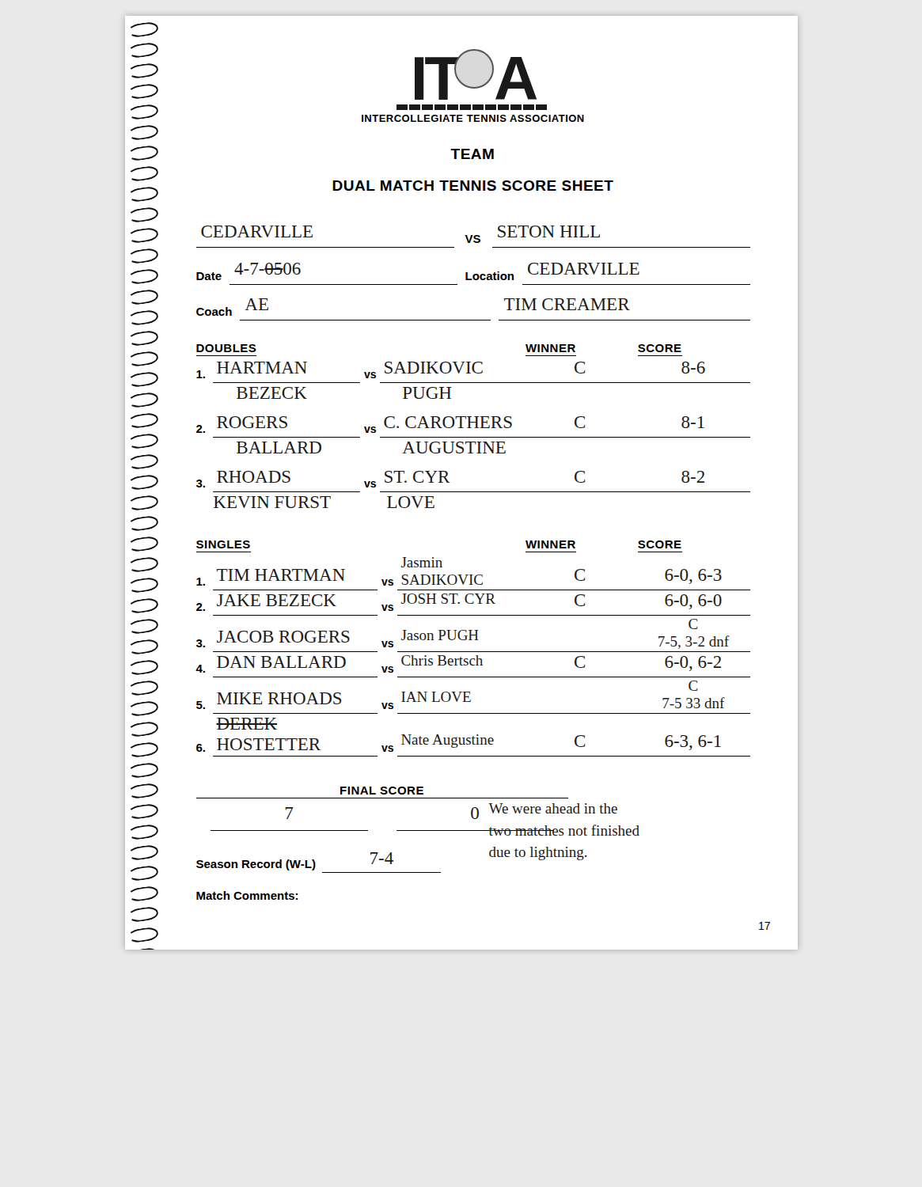IT A
INTERCOLLEGIATE TENNIS ASSOCIATION
TEAM
DUAL MATCH TENNIS SCORE SHEET
CEDARVILLE
VS
SETON HILL
Date
4-7-0506
Location
CEDARVILLE
Coach
AE
TIM CREAMER
DOUBLES
WINNER
SCORE
1.
HARTMAN
vs
SADIKOVIC
C
8-6
BEZECK
PUGH
2.
ROGERS
vs
C. CAROTHERS
C
8-1
BALLARD
AUGUSTINE
3.
RHOADS
vs
ST. CYR
C
8-2
KEVIN FURST
LOVE
SINGLES
WINNER
SCORE
1.
TIM HARTMAN
vs
Jasmin SADIKOVIC
C
6-0, 6-3
2.
JAKE BEZECK
vs
JOSH ST. CYR
C
6-0, 6-0
3.
JACOB ROGERS
vs
Jason PUGH
C
7-5, 3-2 dnf
4.
DAN BALLARD
vs
Chris Bertsch
C
6-0, 6-2
5.
MIKE RHOADS
vs
IAN LOVE
C
7-5 33 dnf
6.
DEREK HOSTETTER
vs
Nate Augustine
C
6-3, 6-1
FINAL SCORE
7
0
Season Record (W-L)
7-4
Match Comments:
We were ahead in the
two matches not finished
due to lightning.
17